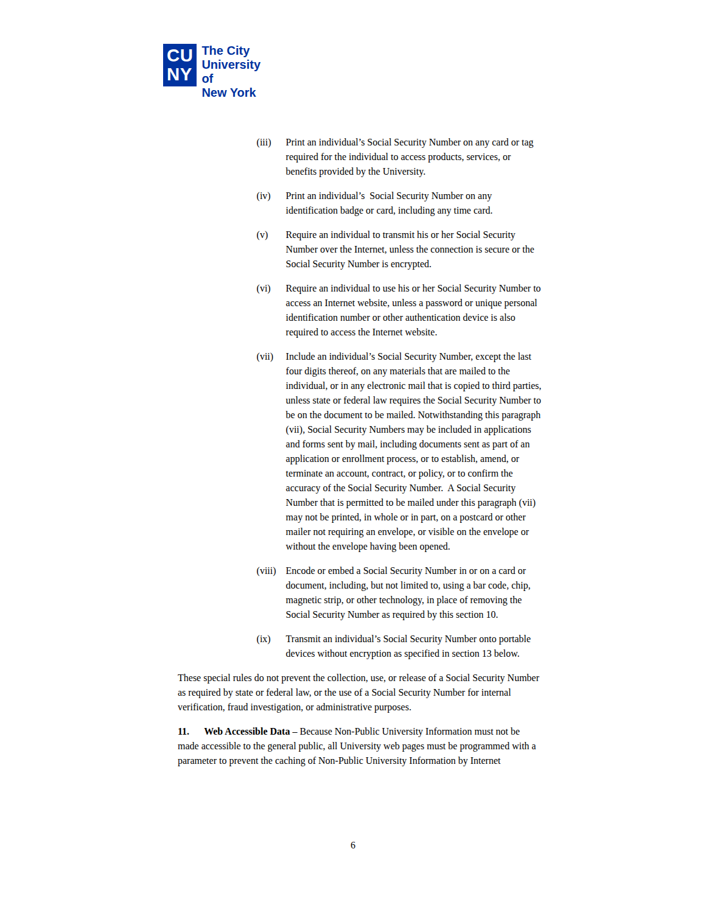| CU NY | The City University of New York |
(iii) Print an individual’s Social Security Number on any card or tag required for the individual to access products, services, or benefits provided by the University.
(iv) Print an individual’s Social Security Number on any identification badge or card, including any time card.
(v) Require an individual to transmit his or her Social Security Number over the Internet, unless the connection is secure or the Social Security Number is encrypted.
(vi) Require an individual to use his or her Social Security Number to access an Internet website, unless a password or unique personal identification number or other authentication device is also required to access the Internet website.
(vii) Include an individual’s Social Security Number, except the last four digits thereof, on any materials that are mailed to the individual, or in any electronic mail that is copied to third parties, unless state or federal law requires the Social Security Number to be on the document to be mailed. Notwithstanding this paragraph (vii), Social Security Numbers may be included in applications and forms sent by mail, including documents sent as part of an application or enrollment process, or to establish, amend, or terminate an account, contract, or policy, or to confirm the accuracy of the Social Security Number. A Social Security Number that is permitted to be mailed under this paragraph (vii) may not be printed, in whole or in part, on a postcard or other mailer not requiring an envelope, or visible on the envelope or without the envelope having been opened.
(viii) Encode or embed a Social Security Number in or on a card or document, including, but not limited to, using a bar code, chip, magnetic strip, or other technology, in place of removing the Social Security Number as required by this section 10.
(ix) Transmit an individual’s Social Security Number onto portable devices without encryption as specified in section 13 below.
These special rules do not prevent the collection, use, or release of a Social Security Number as required by state or federal law, or the use of a Social Security Number for internal verification, fraud investigation, or administrative purposes.
11. Web Accessible Data – Because Non-Public University Information must not be made accessible to the general public, all University web pages must be programmed with a parameter to prevent the caching of Non-Public University Information by Internet
6